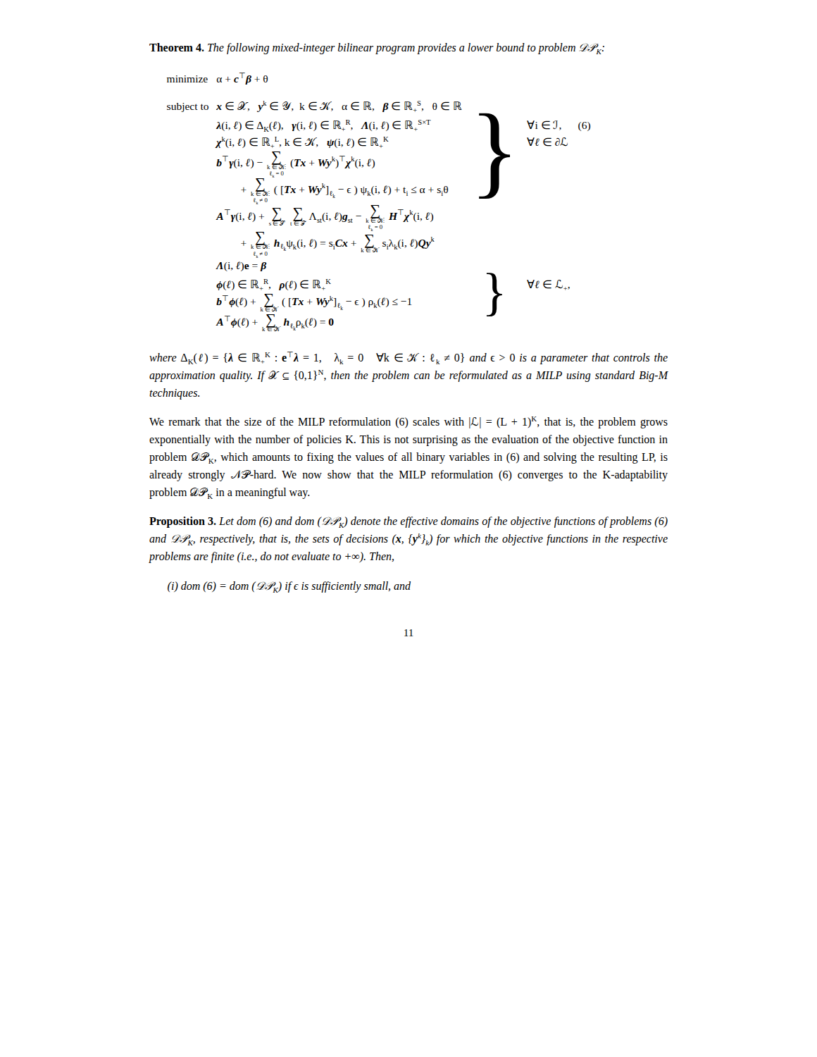Theorem 4. The following mixed-integer bilinear program provides a lower bound to problem 𝒟𝒫K:
| minimize | α + c ⊤ β + θ | | | |
| subject to | x ∈ 𝒳, y k ∈ 𝒴, k ∈ 𝒦, α ∈ ℝ, β ∈ ℝ + S , θ ∈ ℝ | | | |
| | λ (i, ℓ ) ∈ Δ K ( ℓ ), γ (i, ℓ ) ∈ ℝ + R , Λ (i, ℓ ) ∈ ℝ + S×T χ k (i, ℓ ) ∈ ℝ + L , k ∈ 𝒦, ψ (i, ℓ ) ∈ ℝ + K b ⊤ γ (i, ℓ ) − ∑ k ∈ 𝒦: ℓ k = 0 ( T x + W y k ) ⊤ χ k (i, ℓ ) + ∑ k ∈ 𝒦: ℓ k ≠ 0 ( [ T x + W y k ] ℓ k − ϵ ) ψ k (i, ℓ ) + t i ≤ α + s i θ A ⊤ γ (i, ℓ ) + ∑ s ∈ 𝒮 ∑ t ∈ 𝒯 Λ st (i, ℓ ) g st − ∑ k ∈ 𝒦: ℓ k = 0 H ⊤ χ k (i, ℓ ) + ∑ k ∈ 𝒦: ℓ k ≠ 0 h ℓ k ψ k (i, ℓ ) = s i C x + ∑ k ∈ 𝒦 s i λ k (i, ℓ ) Q y k Λ (i, ℓ ) e = β | } | ∀i ∈ ℐ, ∀ ℓ ∈ ∂ℒ | (6) |
| | ϕ ( ℓ ) ∈ ℝ + R , ρ ( ℓ ) ∈ ℝ + K b ⊤ ϕ ( ℓ ) + ∑ k ∈ 𝒦 ( [ T x + W y k ] ℓ k − ϵ ) ρ k ( ℓ ) ≤ −1 A ⊤ ϕ ( ℓ ) + ∑ k ∈ 𝒦 h ℓ k ρ k ( ℓ ) = 0 | } | ∀ ℓ ∈ ℒ + , | |
where ΔK(ℓ) = {λ ∈ ℝ+K : e⊤λ = 1, λk = 0 ∀k ∈ 𝒦 : ℓk ≠ 0} and ϵ > 0 is a parameter that controls the approximation quality. If 𝒳 ⊆ {0,1}N, then the problem can be reformulated as a MILP using standard Big-M techniques.
We remark that the size of the MILP reformulation (6) scales with |ℒ| = (L + 1)K, that is, the problem grows exponentially with the number of policies K. This is not surprising as the evaluation of the objective function in problem 𝒟𝒫K, which amounts to fixing the values of all binary variables in (6) and solving the resulting LP, is already strongly 𝒩𝒫-hard. We now show that the MILP reformulation (6) converges to the K-adaptability problem 𝒟𝒫K in a meaningful way.
Proposition 3. Let dom (6) and dom (𝒟𝒫K) denote the effective domains of the objective functions of problems (6) and 𝒟𝒫K, respectively, that is, the sets of decisions (x, {yk}k) for which the objective functions in the respective problems are finite (i.e., do not evaluate to +∞). Then,
dom (6) = dom (𝒟𝒫K) if ϵ is sufficiently small, and
11